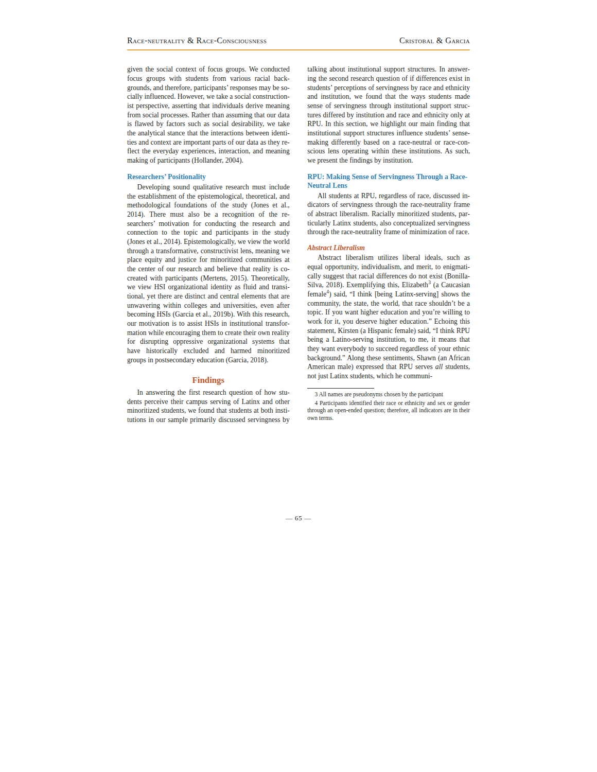Race-neutrality & Race-Consciousness
Cristobal & Garcia
given the social context of focus groups. We conducted focus groups with students from various racial backgrounds, and therefore, participants’ responses may be socially influenced. However, we take a social constructionist perspective, asserting that individuals derive meaning from social processes. Rather than assuming that our data is flawed by factors such as social desirability, we take the analytical stance that the interactions between identities and context are important parts of our data as they reflect the everyday experiences, interaction, and meaning making of participants (Hollander, 2004).
Researchers’ Positionality
Developing sound qualitative research must include the establishment of the epistemological, theoretical, and methodological foundations of the study (Jones et al., 2014). There must also be a recognition of the researchers’ motivation for conducting the research and connection to the topic and participants in the study (Jones et al., 2014). Epistemologically, we view the world through a transformative, constructivist lens, meaning we place equity and justice for minoritized communities at the center of our research and believe that reality is co-created with participants (Mertens, 2015). Theoretically, we view HSI organizational identity as fluid and transitional, yet there are distinct and central elements that are unwavering within colleges and universities, even after becoming HSIs (Garcia et al., 2019b). With this research, our motivation is to assist HSIs in institutional transformation while encouraging them to create their own reality for disrupting oppressive organizational systems that have historically excluded and harmed minoritized groups in postsecondary education (Garcia, 2018).
Findings
In answering the first research question of how students perceive their campus serving of Latinx and other minoritized students, we found that students at both institutions in our sample primarily discussed servingness by talking about institutional support structures. In answering the second research question of if differences exist in students’ perceptions of servingness by race and ethnicity and institution, we found that the ways students made sense of servingness through institutional support structures differed by institution and race and ethnicity only at RPU. In this section, we highlight our main finding that institutional support structures influence students’ sensemaking differently based on a race-neutral or race-conscious lens operating within these institutions. As such, we present the findings by institution.
RPU: Making Sense of Servingness Through a Race-Neutral Lens
All students at RPU, regardless of race, discussed indicators of servingness through the race-neutrality frame of abstract liberalism. Racially minoritized students, particularly Latinx students, also conceptualized servingness through the race-neutrality frame of minimization of race.
Abstract Liberalism
Abstract liberalism utilizes liberal ideals, such as equal opportunity, individualism, and merit, to enigmatically suggest that racial differences do not exist (Bonilla-Silva, 2018). Exemplifying this, Elizabeth3 (a Caucasian female4) said, “I think [being Latinx-serving] shows the community, the state, the world, that race shouldn’t be a topic. If you want higher education and you’re willing to work for it, you deserve higher education.” Echoing this statement, Kirsten (a Hispanic female) said, “I think RPU being a Latino-serving institution, to me, it means that they want everybody to succeed regardless of your ethnic background.” Along these sentiments, Shawn (an African American male) expressed that RPU serves all students, not just Latinx students, which he communi-
3 All names are pseudonyms chosen by the participant
4 Participants identified their race or ethnicity and sex or gender through an open-ended question; therefore, all indicators are in their own terms.
— 65 —